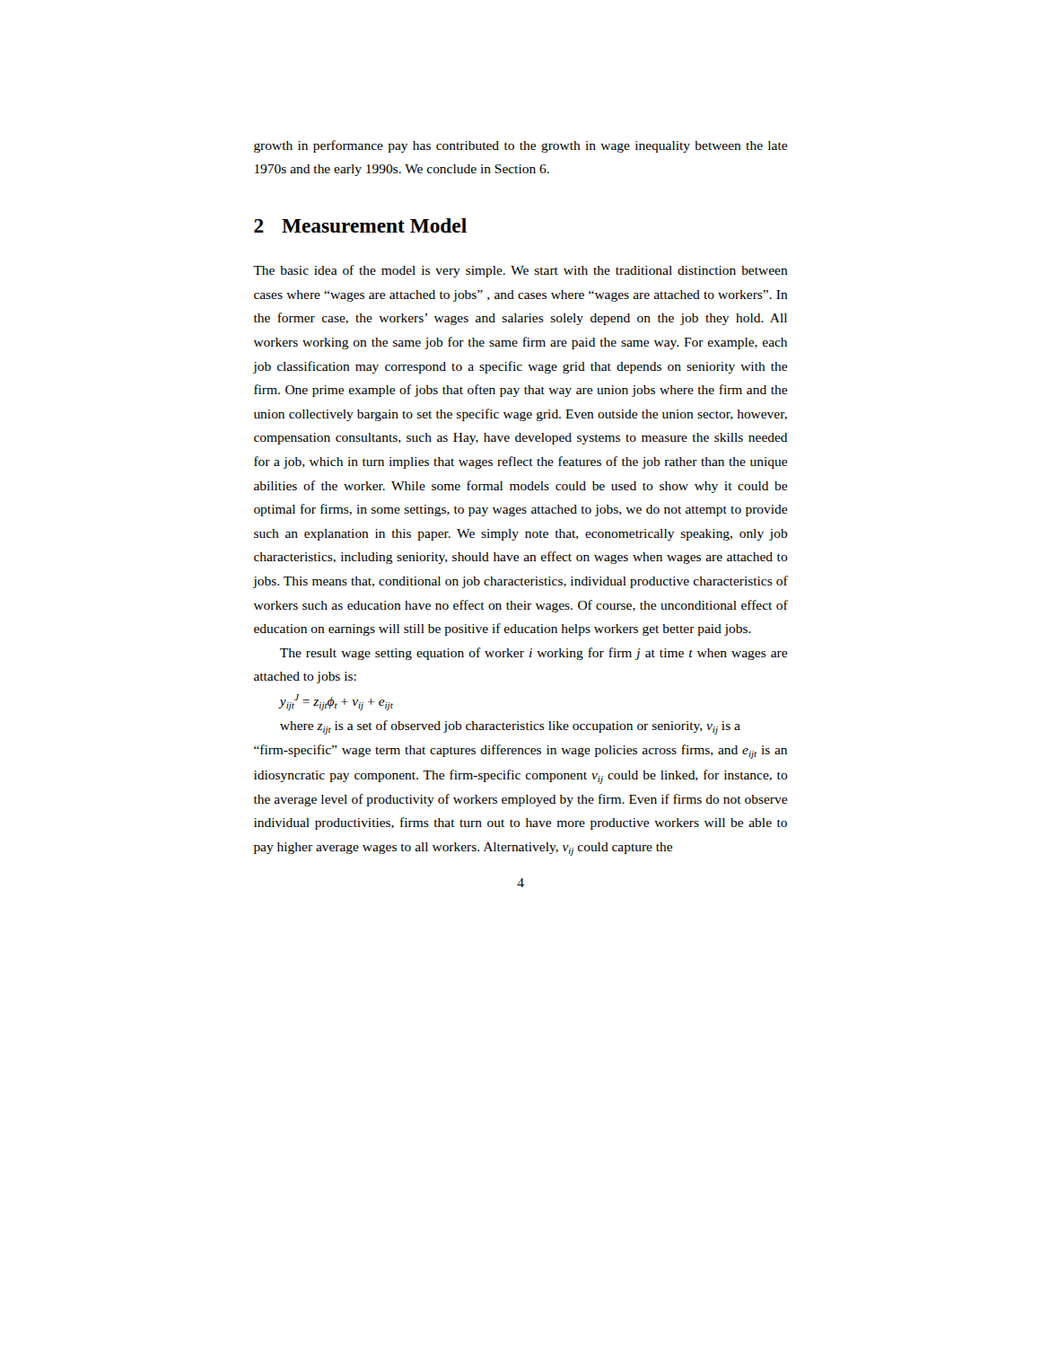growth in performance pay has contributed to the growth in wage inequality between the late 1970s and the early 1990s. We conclude in Section 6.
2 Measurement Model
The basic idea of the model is very simple. We start with the traditional distinction between cases where “wages are attached to jobs” , and cases where “wages are attached to workers”. In the former case, the workers’ wages and salaries solely depend on the job they hold. All workers working on the same job for the same firm are paid the same way. For example, each job classification may correspond to a specific wage grid that depends on seniority with the firm. One prime example of jobs that often pay that way are union jobs where the firm and the union collectively bargain to set the specific wage grid. Even outside the union sector, however, compensation consultants, such as Hay, have developed systems to measure the skills needed for a job, which in turn implies that wages reflect the features of the job rather than the unique abilities of the worker. While some formal models could be used to show why it could be optimal for firms, in some settings, to pay wages attached to jobs, we do not attempt to provide such an explanation in this paper. We simply note that, econometrically speaking, only job characteristics, including seniority, should have an effect on wages when wages are attached to jobs. This means that, conditional on job characteristics, individual productive characteristics of workers such as education have no effect on their wages. Of course, the unconditional effect of education on earnings will still be positive if education helps workers get better paid jobs.
The result wage setting equation of worker i working for firm j at time t when wages are attached to jobs is:
yijt J = zijt ϕt + νij + eijt
where zijt is a set of observed job characteristics like occupation or seniority, νij is a
“firm-specific” wage term that captures differences in wage policies across firms, and eijt is an idiosyncratic pay component. The firm-specific component νij could be linked, for instance, to the average level of productivity of workers employed by the firm. Even if firms do not observe individual productivities, firms that turn out to have more productive workers will be able to pay higher average wages to all workers. Alternatively, νij could capture the
4